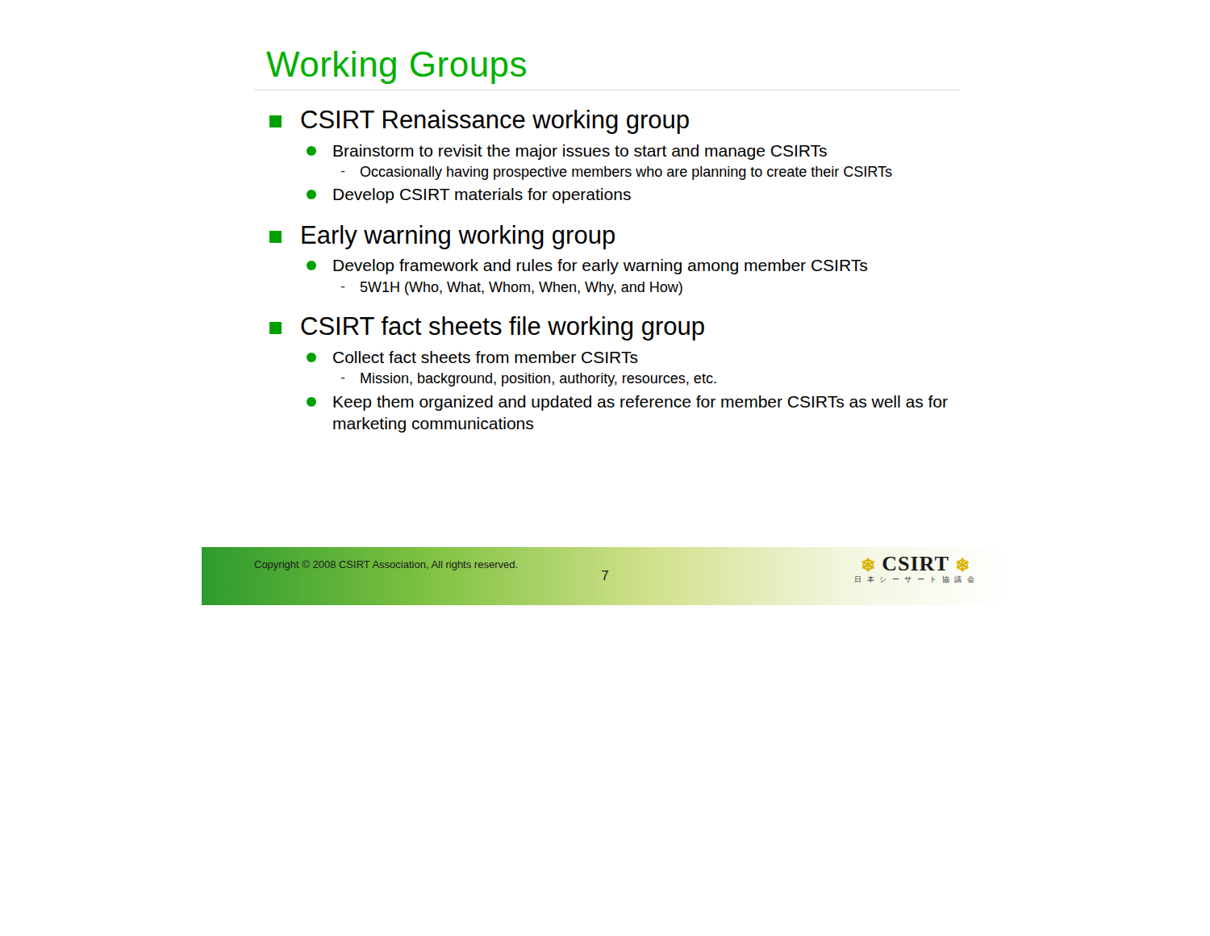Working Groups
CSIRT Renaissance working group
Brainstorm to revisit the major issues to start and manage CSIRTs
Occasionally having prospective members who are planning to create their CSIRTs
Develop CSIRT materials for operations
Early warning working group
Develop framework and rules for early warning among member CSIRTs
5W1H (Who, What, Whom, When, Why, and How)
CSIRT fact sheets file working group
Collect fact sheets from member CSIRTs
Mission, background, position, authority, resources, etc.
Keep them organized and updated as reference for member CSIRTs as well as for marketing communications
Copyright © 2008 CSIRT Association, All rights reserved.
7
❄ CSIRT ❄
日 本 シ ー サ ー ト 協 議 会